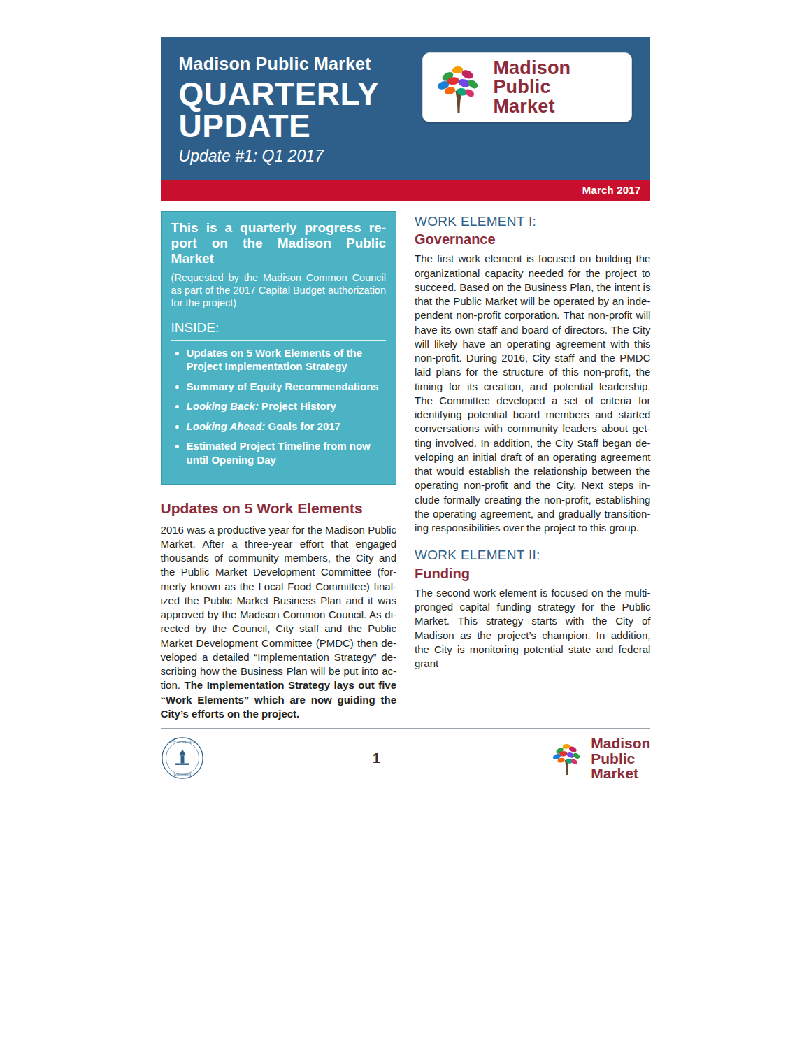Madison Public Market
QUARTERLY UPDATE
Update #1: Q1 2017
Madison Public Market
March 2017
This is a quarterly progress report on the Madison Public Market
(Requested by the Madison Common Council as part of the 2017 Capital Budget authorization for the project)
INSIDE:
Updates on 5 Work Elements of the Project Implementation Strategy
Summary of Equity Recommendations
Looking Back: Project History
Looking Ahead: Goals for 2017
Estimated Project Timeline from now until Opening Day
Updates on 5 Work Elements
2016 was a productive year for the Madison Public Market. After a three-year effort that engaged thousands of community members, the City and the Public Market Development Committee (formerly known as the Local Food Committee) finalized the Public Market Business Plan and it was approved by the Madison Common Council. As directed by the Council, City staff and the Public Market Development Committee (PMDC) then developed a detailed “Implementation Strategy” describing how the Business Plan will be put into action. The Implementation Strategy lays out five “Work Elements” which are now guiding the City’s efforts on the project.
WORK ELEMENT I:
Governance
The first work element is focused on building the organizational capacity needed for the project to succeed. Based on the Business Plan, the intent is that the Public Market will be operated by an independent non-profit corporation. That non-profit will have its own staff and board of directors. The City will likely have an operating agreement with this non-profit. During 2016, City staff and the PMDC laid plans for the structure of this non-profit, the timing for its creation, and potential leadership. The Committee developed a set of criteria for identifying potential board members and started conversations with community leaders about getting involved. In addition, the City Staff began developing an initial draft of an operating agreement that would establish the relationship between the operating non-profit and the City. Next steps include formally creating the non-profit, establishing the operating agreement, and gradually transitioning responsibilities over the project to this group.
WORK ELEMENT II:
Funding
The second work element is focused on the multi-pronged capital funding strategy for the Public Market. This strategy starts with the City of Madison as the project’s champion. In addition, the City is monitoring potential state and federal grant
CITY OF MADISON WISCONSIN
1
Madison Public Market